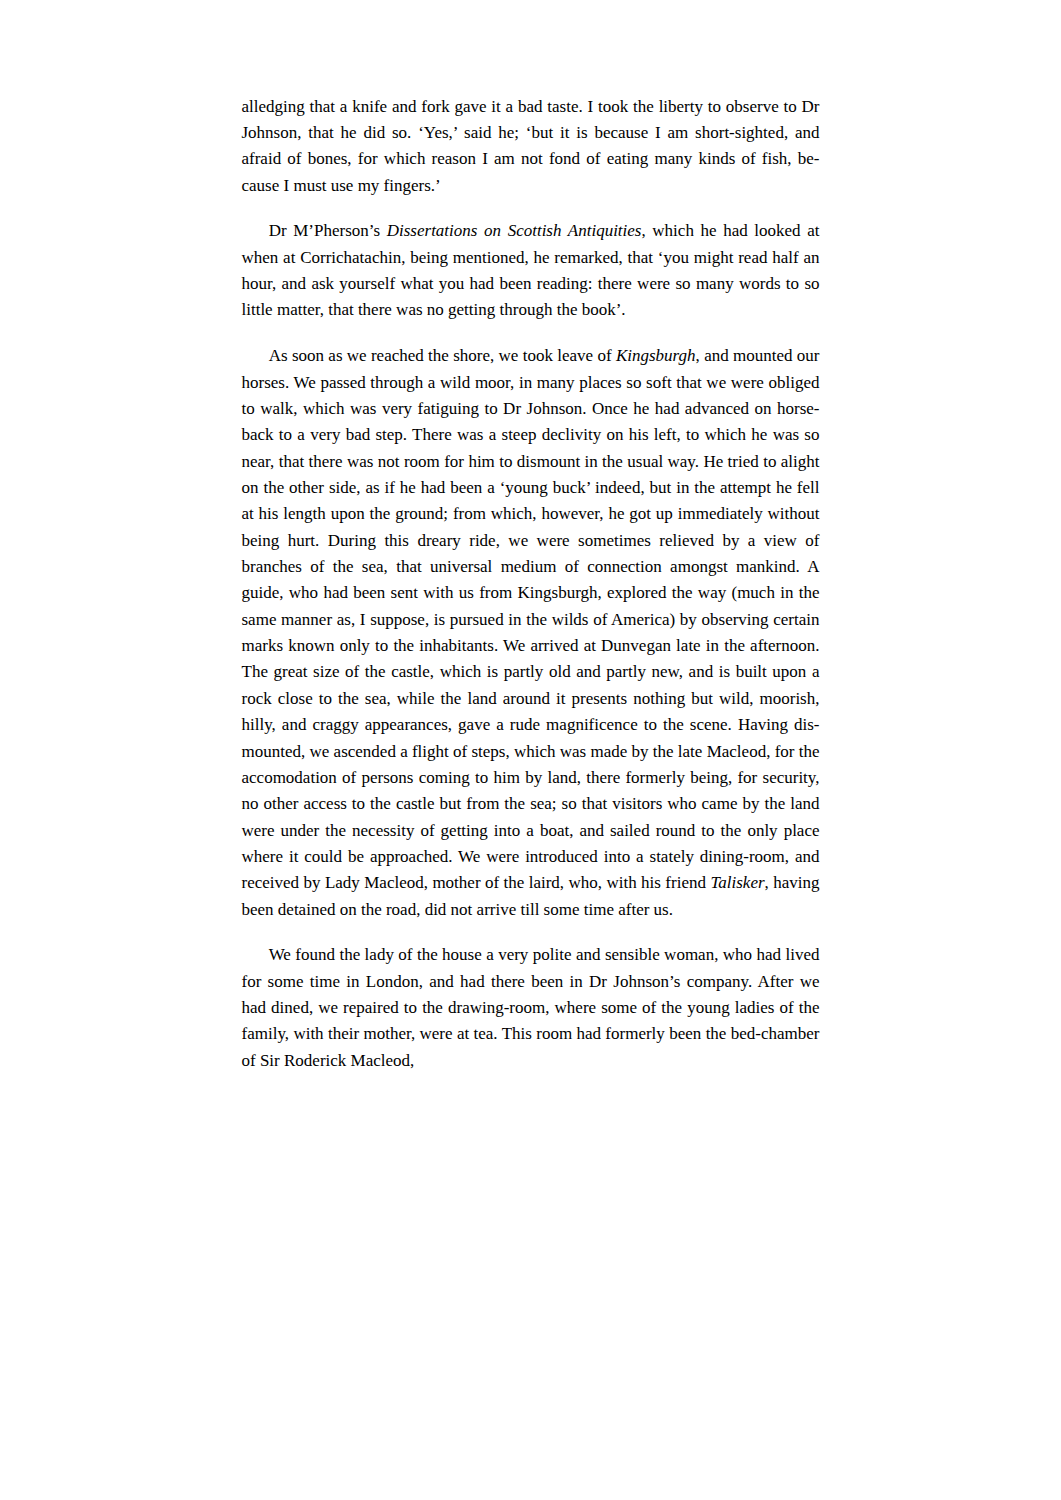alledging that a knife and fork gave it a bad taste. I took the liberty to observe to Dr Johnson, that he did so. ‘Yes,’ said he; ‘but it is because I am short-sighted, and afraid of bones, for which reason I am not fond of eating many kinds of fish, because I must use my fingers.’
Dr M’Pherson’s Dissertations on Scottish Antiquities, which he had looked at when at Corrichatachin, being mentioned, he remarked, that ‘you might read half an hour, and ask yourself what you had been reading: there were so many words to so little matter, that there was no getting through the book’.
As soon as we reached the shore, we took leave of Kingsburgh, and mounted our horses. We passed through a wild moor, in many places so soft that we were obliged to walk, which was very fatiguing to Dr Johnson. Once he had advanced on horseback to a very bad step. There was a steep declivity on his left, to which he was so near, that there was not room for him to dismount in the usual way. He tried to alight on the other side, as if he had been a ‘young buck’ indeed, but in the attempt he fell at his length upon the ground; from which, however, he got up immediately without being hurt. During this dreary ride, we were sometimes relieved by a view of branches of the sea, that universal medium of connection amongst mankind. A guide, who had been sent with us from Kingsburgh, explored the way (much in the same manner as, I suppose, is pursued in the wilds of America) by observing certain marks known only to the inhabitants. We arrived at Dunvegan late in the afternoon. The great size of the castle, which is partly old and partly new, and is built upon a rock close to the sea, while the land around it presents nothing but wild, moorish, hilly, and craggy appearances, gave a rude magnificence to the scene. Having dismounted, we ascended a flight of steps, which was made by the late Macleod, for the accomodation of persons coming to him by land, there formerly being, for security, no other access to the castle but from the sea; so that visitors who came by the land were under the necessity of getting into a boat, and sailed round to the only place where it could be approached. We were introduced into a stately dining-room, and received by Lady Macleod, mother of the laird, who, with his friend Talisker, having been detained on the road, did not arrive till some time after us.
We found the lady of the house a very polite and sensible woman, who had lived for some time in London, and had there been in Dr Johnson’s company. After we had dined, we repaired to the drawing-room, where some of the young ladies of the family, with their mother, were at tea. This room had formerly been the bed-chamber of Sir Roderick Macleod,